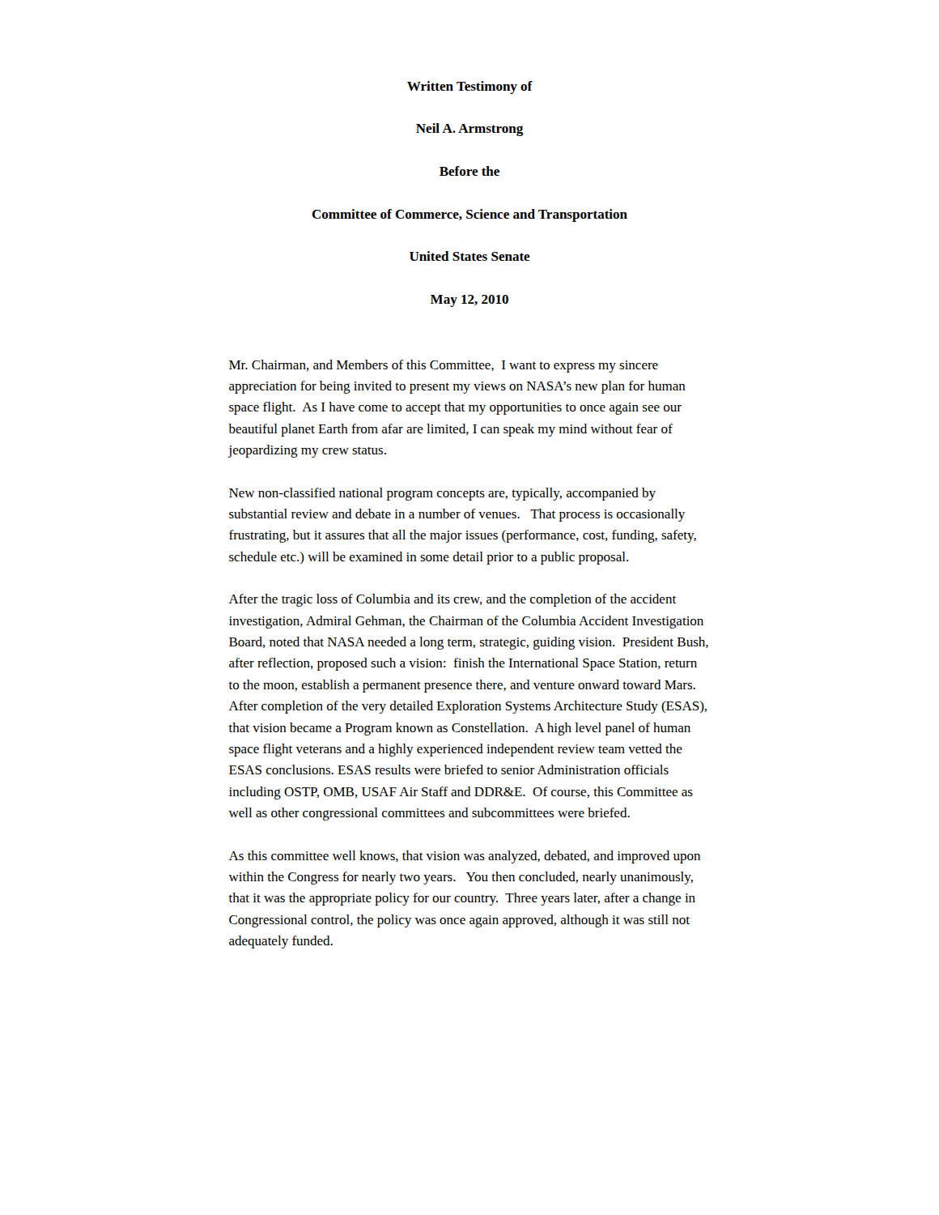Written Testimony of
Neil A. Armstrong
Before the
Committee of Commerce, Science and Transportation
United States Senate
May 12, 2010
Mr. Chairman, and Members of this Committee, I want to express my sincere appreciation for being invited to present my views on NASA’s new plan for human space flight. As I have come to accept that my opportunities to once again see our beautiful planet Earth from afar are limited, I can speak my mind without fear of jeopardizing my crew status.
New non-classified national program concepts are, typically, accompanied by substantial review and debate in a number of venues. That process is occasionally frustrating, but it assures that all the major issues (performance, cost, funding, safety, schedule etc.) will be examined in some detail prior to a public proposal.
After the tragic loss of Columbia and its crew, and the completion of the accident investigation, Admiral Gehman, the Chairman of the Columbia Accident Investigation Board, noted that NASA needed a long term, strategic, guiding vision. President Bush, after reflection, proposed such a vision: finish the International Space Station, return to the moon, establish a permanent presence there, and venture onward toward Mars. After completion of the very detailed Exploration Systems Architecture Study (ESAS), that vision became a Program known as Constellation. A high level panel of human space flight veterans and a highly experienced independent review team vetted the ESAS conclusions. ESAS results were briefed to senior Administration officials including OSTP, OMB, USAF Air Staff and DDR&E. Of course, this Committee as well as other congressional committees and subcommittees were briefed.
As this committee well knows, that vision was analyzed, debated, and improved upon within the Congress for nearly two years. You then concluded, nearly unanimously, that it was the appropriate policy for our country. Three years later, after a change in Congressional control, the policy was once again approved, although it was still not adequately funded.